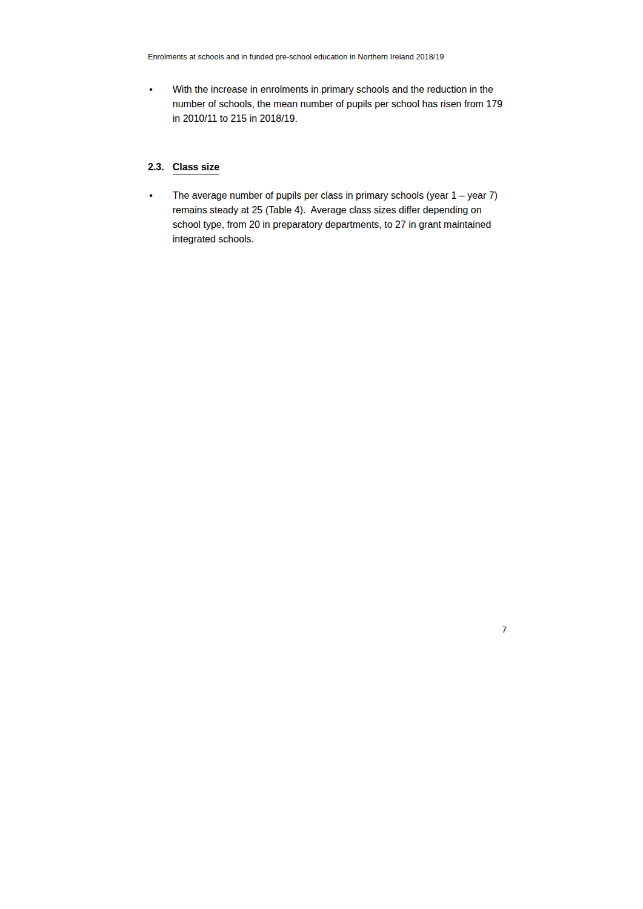Enrolments at schools and in funded pre-school education in Northern Ireland 2018/19
With the increase in enrolments in primary schools and the reduction in the number of schools, the mean number of pupils per school has risen from 179 in 2010/11 to 215 in 2018/19.
2.3. Class size
The average number of pupils per class in primary schools (year 1 – year 7) remains steady at 25 (Table 4). Average class sizes differ depending on school type, from 20 in preparatory departments, to 27 in grant maintained integrated schools.
7